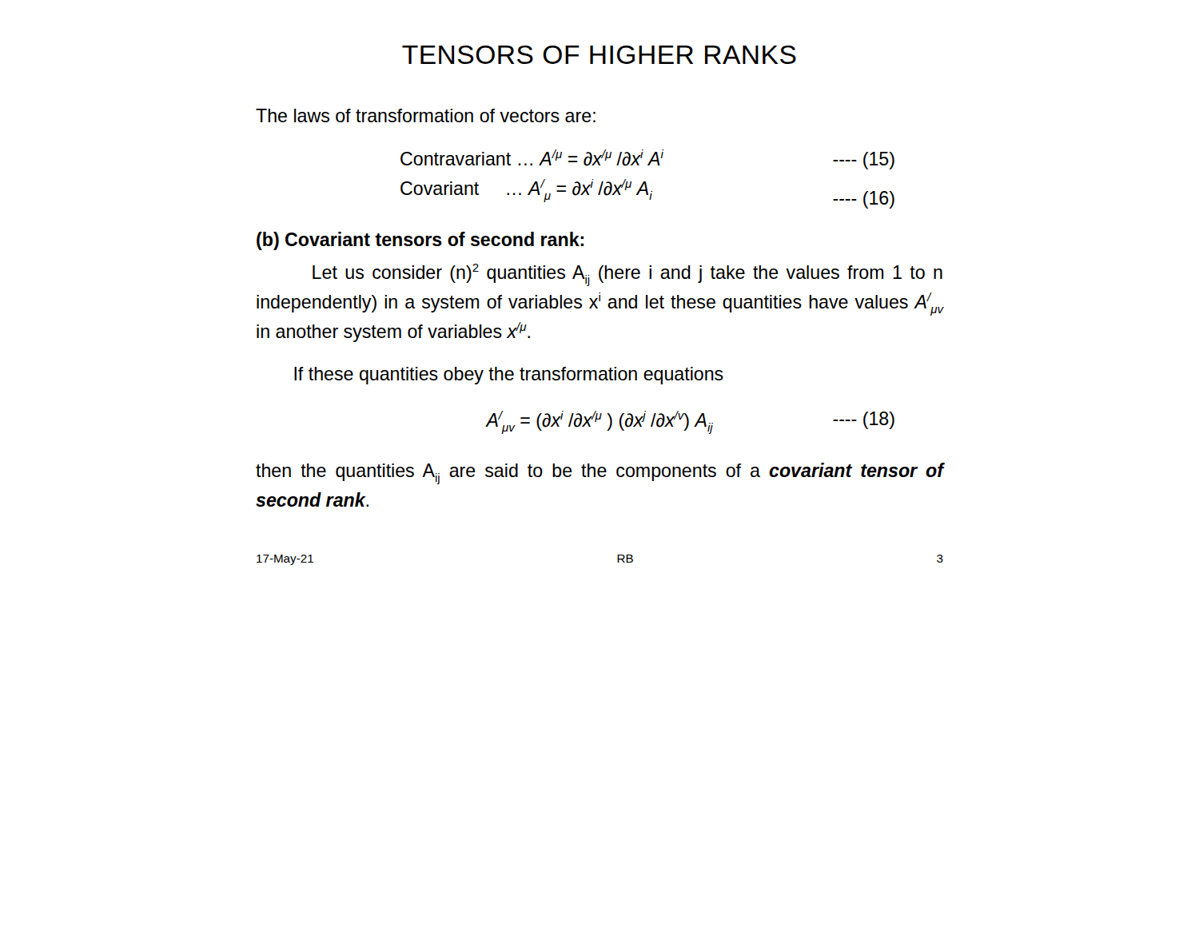TENSORS OF HIGHER RANKS
The laws of transformation of vectors are:
Contravariant … A/μ = ∂x/μ /∂xi Ai ---- (15)
Covariant … A/μ = ∂xi /∂x/μ Ai ---- (16)
(b) Covariant tensors of second rank:
Let us consider (n)2 quantities Aij (here i and j take the values from 1 to n independently) in a system of variables xi and let these quantities have values A/μv in another system of variables x/μ.
If these quantities obey the transformation equations
A/μv = (∂xi /∂x/μ ) (∂xj /∂x/v) Aij ---- (18)
then the quantities Aij are said to be the components of a covariant tensor of second rank.
17-May-21 RB 3